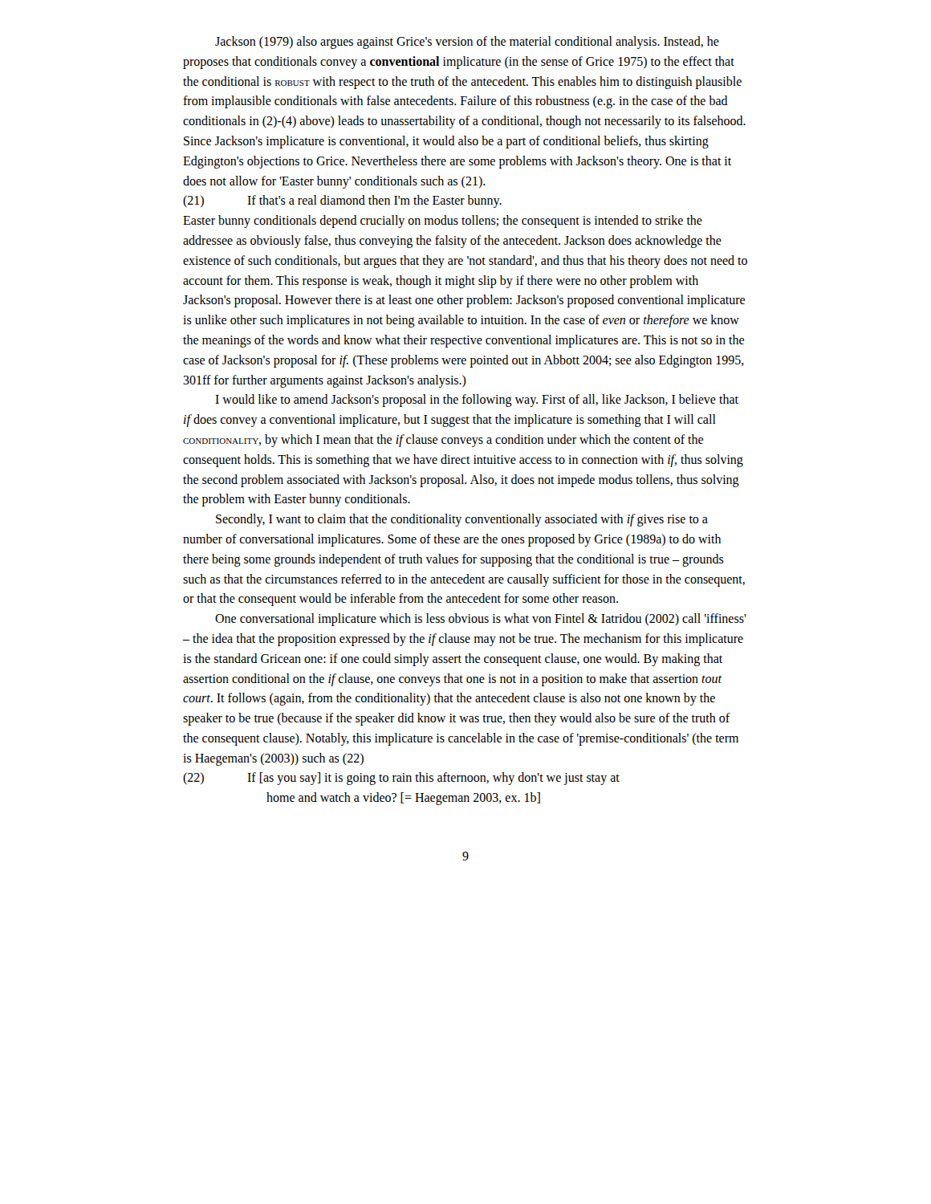Jackson (1979) also argues against Grice's version of the material conditional analysis. Instead, he proposes that conditionals convey a conventional implicature (in the sense of Grice 1975) to the effect that the conditional is robust with respect to the truth of the antecedent. This enables him to distinguish plausible from implausible conditionals with false antecedents. Failure of this robustness (e.g. in the case of the bad conditionals in (2)-(4) above) leads to unassertability of a conditional, though not necessarily to its falsehood. Since Jackson's implicature is conventional, it would also be a part of conditional beliefs, thus skirting Edgington's objections to Grice. Nevertheless there are some problems with Jackson's theory. One is that it does not allow for 'Easter bunny' conditionals such as (21).
(21)
If that's a real diamond then I'm the Easter bunny.
Easter bunny conditionals depend crucially on modus tollens; the consequent is intended to strike the addressee as obviously false, thus conveying the falsity of the antecedent. Jackson does acknowledge the existence of such conditionals, but argues that they are 'not standard', and thus that his theory does not need to account for them. This response is weak, though it might slip by if there were no other problem with Jackson's proposal. However there is at least one other problem: Jackson's proposed conventional implicature is unlike other such implicatures in not being available to intuition. In the case of even or therefore we know the meanings of the words and know what their respective conventional implicatures are. This is not so in the case of Jackson's proposal for if. (These problems were pointed out in Abbott 2004; see also Edgington 1995, 301ff for further arguments against Jackson's analysis.)
I would like to amend Jackson's proposal in the following way. First of all, like Jackson, I believe that if does convey a conventional implicature, but I suggest that the implicature is something that I will call conditionality, by which I mean that the if clause conveys a condition under which the content of the consequent holds. This is something that we have direct intuitive access to in connection with if, thus solving the second problem associated with Jackson's proposal. Also, it does not impede modus tollens, thus solving the problem with Easter bunny conditionals.
Secondly, I want to claim that the conditionality conventionally associated with if gives rise to a number of conversational implicatures. Some of these are the ones proposed by Grice (1989a) to do with there being some grounds independent of truth values for supposing that the conditional is true – grounds such as that the circumstances referred to in the antecedent are causally sufficient for those in the consequent, or that the consequent would be inferable from the antecedent for some other reason.
One conversational implicature which is less obvious is what von Fintel & Iatridou (2002) call 'iffiness' – the idea that the proposition expressed by the if clause may not be true. The mechanism for this implicature is the standard Gricean one: if one could simply assert the consequent clause, one would. By making that assertion conditional on the if clause, one conveys that one is not in a position to make that assertion tout court. It follows (again, from the conditionality) that the antecedent clause is also not one known by the speaker to be true (because if the speaker did know it was true, then they would also be sure of the truth of the consequent clause). Notably, this implicature is cancelable in the case of 'premise-conditionals' (the term is Haegeman's (2003)) such as (22)
(22)
If [as you say] it is going to rain this afternoon, why don't we just stay at home and watch a video? [= Haegeman 2003, ex. 1b]
9